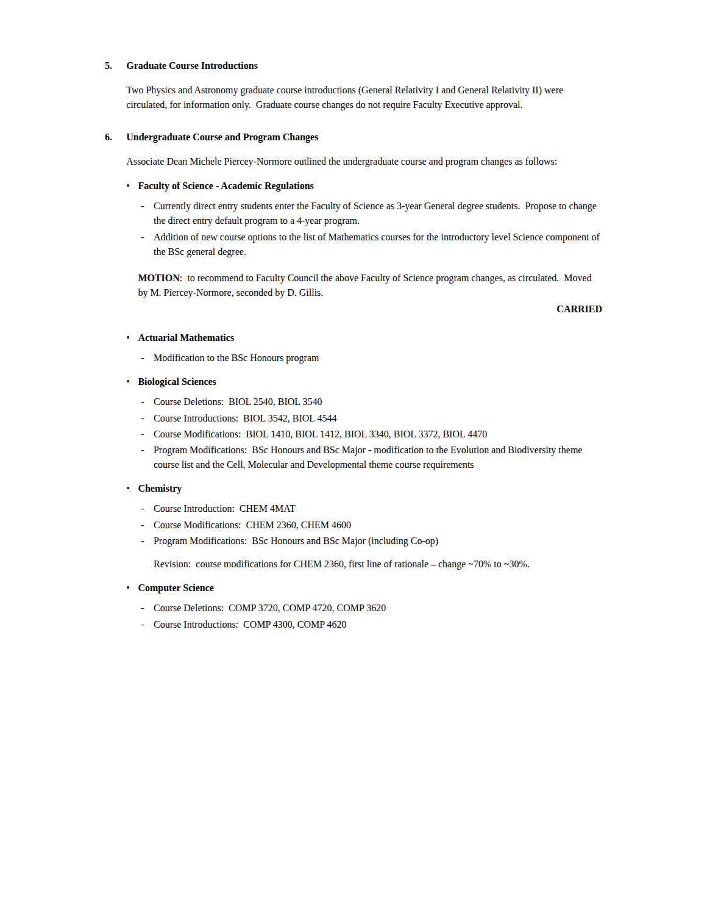5.
Graduate Course Introductions
Two Physics and Astronomy graduate course introductions (General Relativity I and General Relativity II) were circulated, for information only. Graduate course changes do not require Faculty Executive approval.
6.
Undergraduate Course and Program Changes
Associate Dean Michele Piercey-Normore outlined the undergraduate course and program changes as follows:
Faculty of Science - Academic Regulations
Currently direct entry students enter the Faculty of Science as 3-year General degree students. Propose to change the direct entry default program to a 4-year program.
Addition of new course options to the list of Mathematics courses for the introductory level Science component of the BSc general degree.
MOTION: to recommend to Faculty Council the above Faculty of Science program changes, as circulated. Moved by M. Piercey-Normore, seconded by D. Gillis.
CARRIED
Actuarial Mathematics
Modification to the BSc Honours program
Biological Sciences
Course Deletions: BIOL 2540, BIOL 3540
Course Introductions: BIOL 3542, BIOL 4544
Course Modifications: BIOL 1410, BIOL 1412, BIOL 3340, BIOL 3372, BIOL 4470
Program Modifications: BSc Honours and BSc Major - modification to the Evolution and Biodiversity theme course list and the Cell, Molecular and Developmental theme course requirements
Chemistry
Course Introduction: CHEM 4MAT
Course Modifications: CHEM 2360, CHEM 4600
Program Modifications: BSc Honours and BSc Major (including Co-op)
Revision: course modifications for CHEM 2360, first line of rationale – change ~70% to ~30%.
Computer Science
Course Deletions: COMP 3720, COMP 4720, COMP 3620
Course Introductions: COMP 4300, COMP 4620